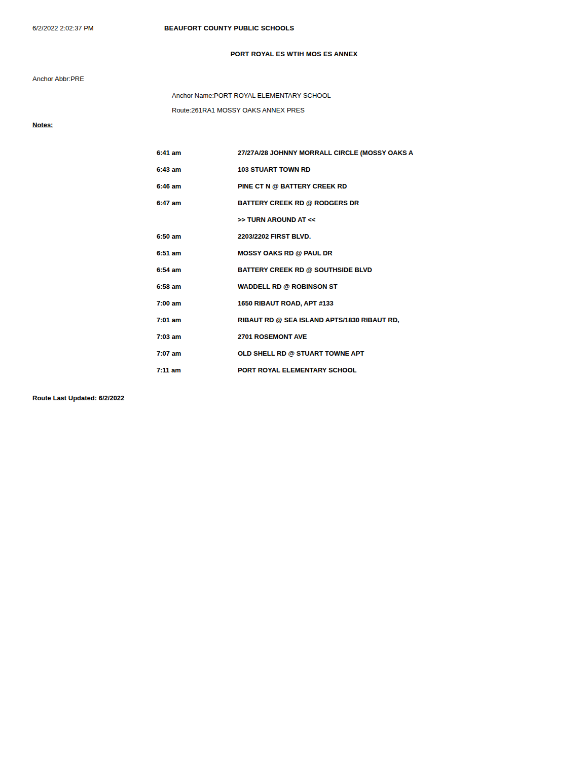6/2/2022 2:02:37 PM
BEAUFORT COUNTY PUBLIC SCHOOLS
PORT ROYAL ES WTIH MOS ES ANNEX
Anchor Abbr:PRE
Anchor Name:PORT ROYAL ELEMENTARY SCHOOL
Route:261RA1 MOSSY OAKS ANNEX PRES
Notes:
| 6:41 am | 27/27A/28 JOHNNY MORRALL CIRCLE (MOSSY OAKS A |
| 6:43 am | 103 STUART TOWN RD |
| 6:46 am | PINE CT N @ BATTERY CREEK RD |
| 6:47 am | BATTERY CREEK RD @ RODGERS DR |
| | >> TURN AROUND AT << |
| 6:50 am | 2203/2202 FIRST BLVD. |
| 6:51 am | MOSSY OAKS RD @ PAUL DR |
| 6:54 am | BATTERY CREEK RD @ SOUTHSIDE BLVD |
| 6:58 am | WADDELL RD @ ROBINSON ST |
| 7:00 am | 1650 RIBAUT ROAD, APT #133 |
| 7:01 am | RIBAUT RD @ SEA ISLAND APTS/1830 RIBAUT RD, |
| 7:03 am | 2701 ROSEMONT AVE |
| 7:07 am | OLD SHELL RD @ STUART TOWNE APT |
| 7:11 am | PORT ROYAL ELEMENTARY SCHOOL |
Route Last Updated: 6/2/2022